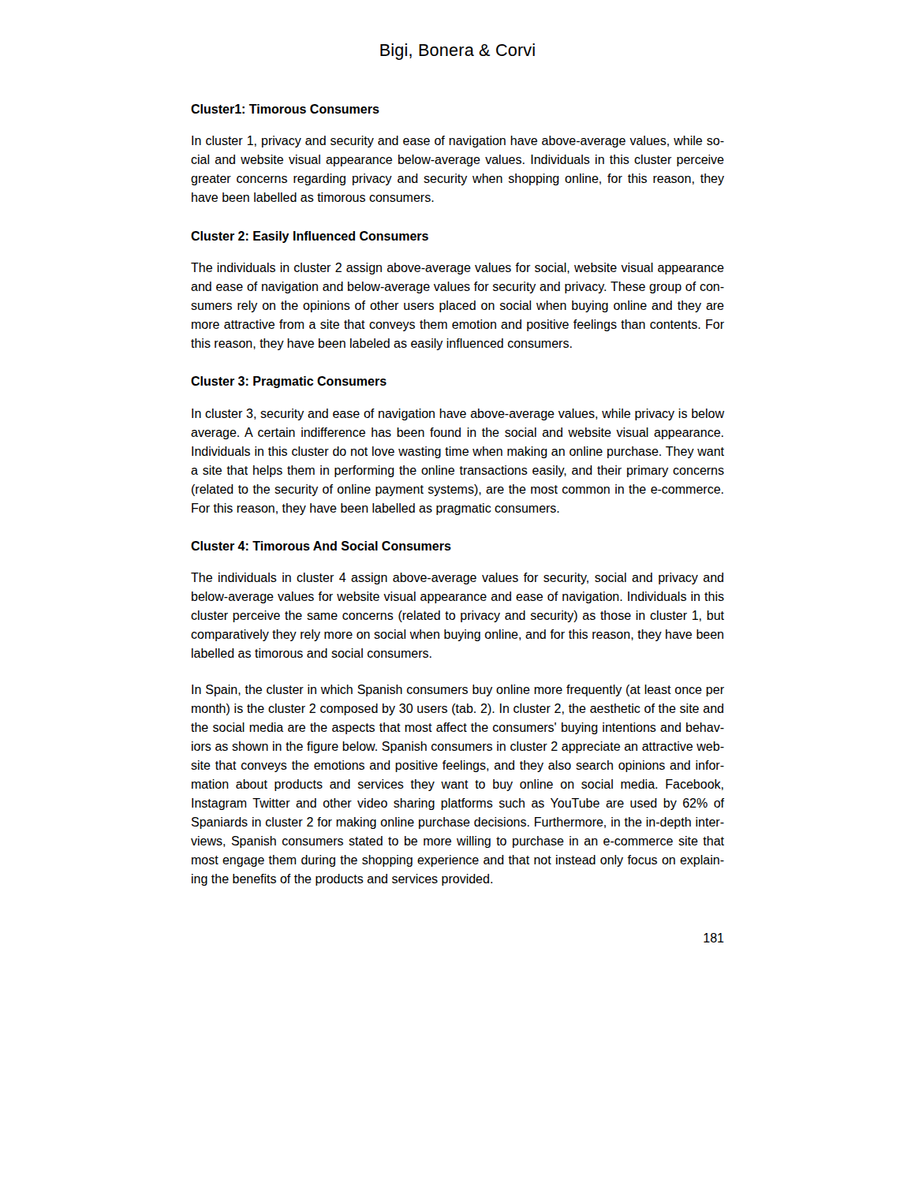Bigi, Bonera & Corvi
Cluster1: Timorous Consumers
In cluster 1, privacy and security and ease of navigation have above-average values, while social and website visual appearance below-average values. Individuals in this cluster perceive greater concerns regarding privacy and security when shopping online, for this reason, they have been labelled as timorous consumers.
Cluster 2: Easily Influenced Consumers
The individuals in cluster 2 assign above-average values for social, website visual appearance and ease of navigation and below-average values for security and privacy. These group of consumers rely on the opinions of other users placed on social when buying online and they are more attractive from a site that conveys them emotion and positive feelings than contents. For this reason, they have been labeled as easily influenced consumers.
Cluster 3: Pragmatic Consumers
In cluster 3, security and ease of navigation have above-average values, while privacy is below average. A certain indifference has been found in the social and website visual appearance. Individuals in this cluster do not love wasting time when making an online purchase. They want a site that helps them in performing the online transactions easily, and their primary concerns (related to the security of online payment systems), are the most common in the e-commerce. For this reason, they have been labelled as pragmatic consumers.
Cluster 4: Timorous And Social Consumers
The individuals in cluster 4 assign above-average values for security, social and privacy and below-average values for website visual appearance and ease of navigation. Individuals in this cluster perceive the same concerns (related to privacy and security) as those in cluster 1, but comparatively they rely more on social when buying online, and for this reason, they have been labelled as timorous and social consumers.
In Spain, the cluster in which Spanish consumers buy online more frequently (at least once per month) is the cluster 2 composed by 30 users (tab. 2). In cluster 2, the aesthetic of the site and the social media are the aspects that most affect the consumers' buying intentions and behaviors as shown in the figure below. Spanish consumers in cluster 2 appreciate an attractive website that conveys the emotions and positive feelings, and they also search opinions and information about products and services they want to buy online on social media. Facebook, Instagram Twitter and other video sharing platforms such as YouTube are used by 62% of Spaniards in cluster 2 for making online purchase decisions. Furthermore, in the in-depth interviews, Spanish consumers stated to be more willing to purchase in an e-commerce site that most engage them during the shopping experience and that not instead only focus on explaining the benefits of the products and services provided.
181